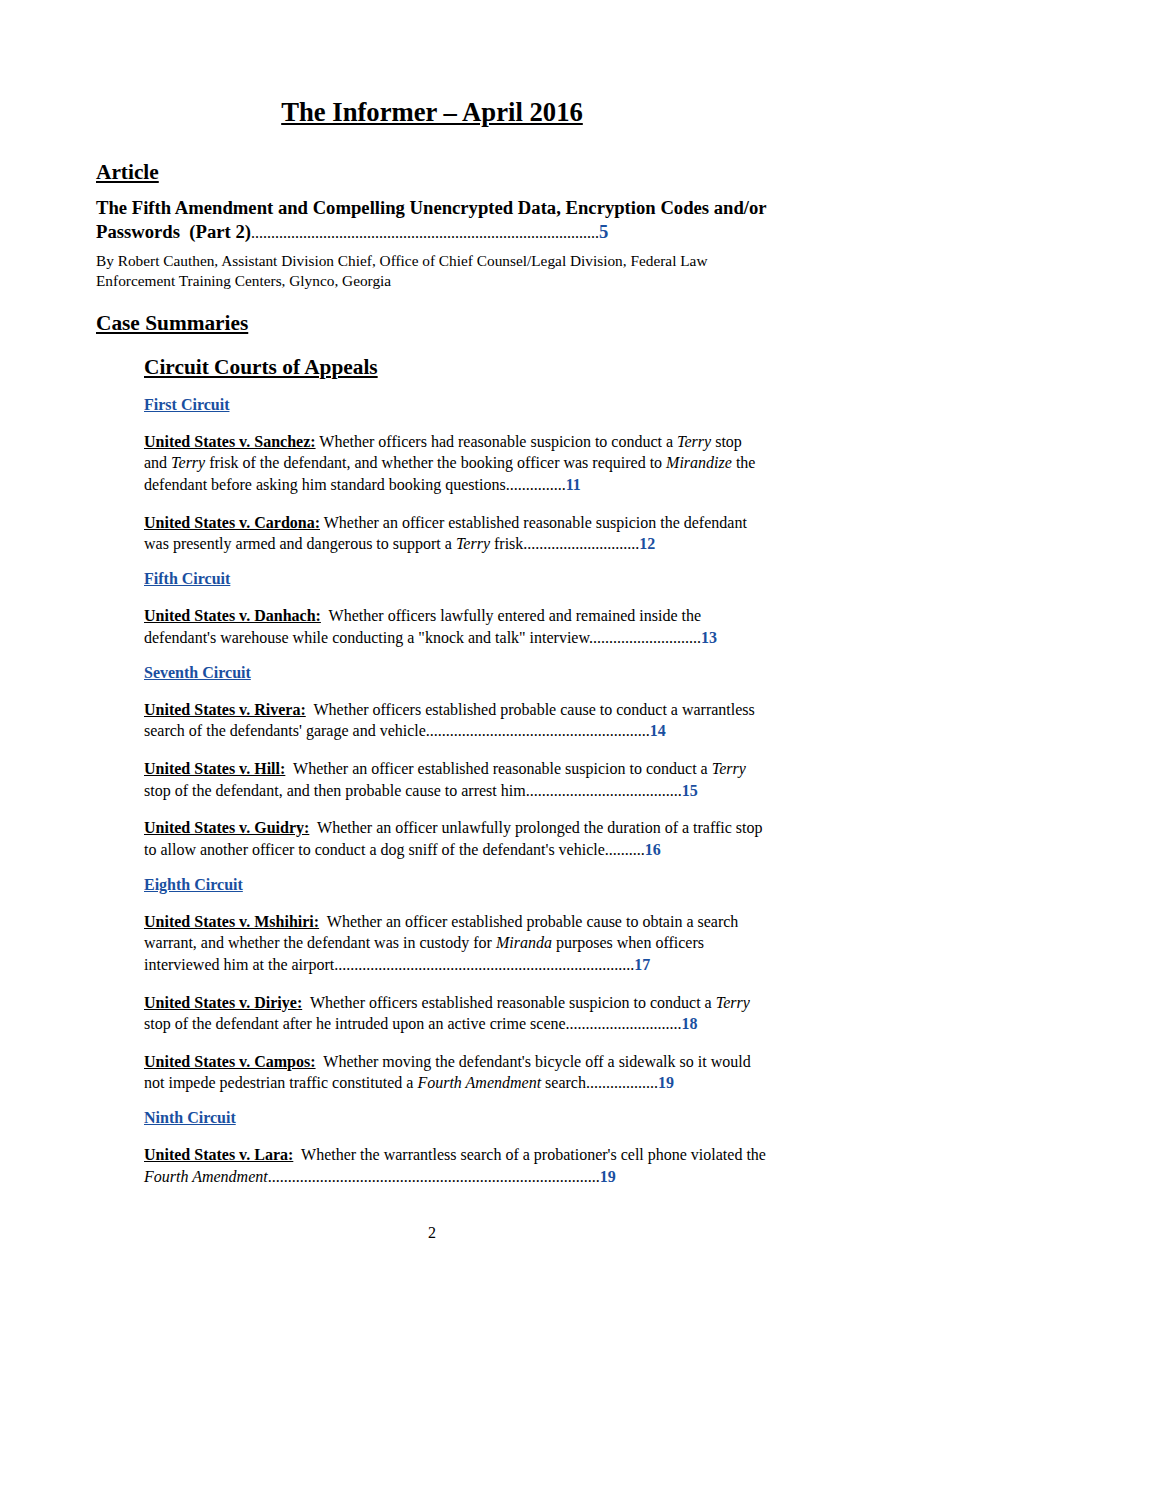The Informer – April 2016
Article
The Fifth Amendment and Compelling Unencrypted Data, Encryption Codes and/or Passwords (Part 2)....................................................................................... 5
By Robert Cauthen, Assistant Division Chief, Office of Chief Counsel/Legal Division, Federal Law Enforcement Training Centers, Glynco, Georgia
Case Summaries
Circuit Courts of Appeals
First Circuit
United States v. Sanchez: Whether officers had reasonable suspicion to conduct a Terry stop and Terry frisk of the defendant, and whether the booking officer was required to Mirandize the defendant before asking him standard booking questions...............11
United States v. Cardona: Whether an officer established reasonable suspicion the defendant was presently armed and dangerous to support a Terry frisk.............................12
Fifth Circuit
United States v. Danhach: Whether officers lawfully entered and remained inside the defendant's warehouse while conducting a "knock and talk" interview............................13
Seventh Circuit
United States v. Rivera: Whether officers established probable cause to conduct a warrantless search of the defendants' garage and vehicle........................................................14
United States v. Hill: Whether an officer established reasonable suspicion to conduct a Terry stop of the defendant, and then probable cause to arrest him.......................................15
United States v. Guidry: Whether an officer unlawfully prolonged the duration of a traffic stop to allow another officer to conduct a dog sniff of the defendant's vehicle..........16
Eighth Circuit
United States v. Mshihiri: Whether an officer established probable cause to obtain a search warrant, and whether the defendant was in custody for Miranda purposes when officers interviewed him at the airport...........................................................................17
United States v. Diriye: Whether officers established reasonable suspicion to conduct a Terry stop of the defendant after he intruded upon an active crime scene.............................18
United States v. Campos: Whether moving the defendant's bicycle off a sidewalk so it would not impede pedestrian traffic constituted a Fourth Amendment search..................19
Ninth Circuit
United States v. Lara: Whether the warrantless search of a probationer's cell phone violated the Fourth Amendment...................................................................................19
2